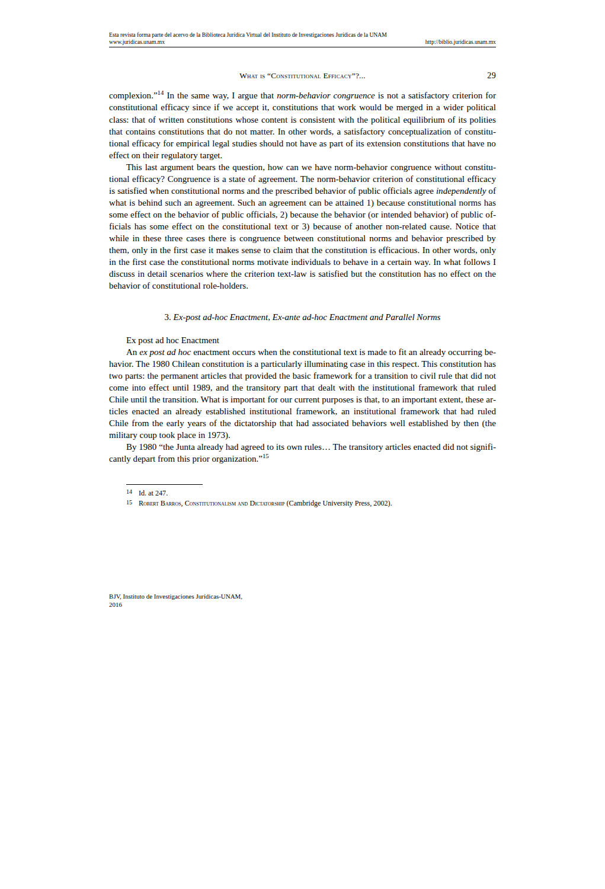Esta revista forma parte del acervo de la Biblioteca Jurídica Virtual del Instituto de Investigaciones Jurídicas de la UNAM
www.juridicas.unam.mx
http://biblio.juridicas.unam.mx
What is “Constitutional Efficacy”?... 29
complexion.”14 In the same way, I argue that norm-behavior congruence is not a satisfactory criterion for constitutional efficacy since if we accept it, constitutions that work would be merged in a wider political class: that of written constitutions whose content is consistent with the political equilibrium of its polities that contains constitutions that do not matter. In other words, a satisfactory conceptualization of constitutional efficacy for empirical legal studies should not have as part of its extension constitutions that have no effect on their regulatory target.
This last argument bears the question, how can we have norm-behavior congruence without constitutional efficacy? Congruence is a state of agreement. The norm-behavior criterion of constitutional efficacy is satisfied when constitutional norms and the prescribed behavior of public officials agree independently of what is behind such an agreement. Such an agreement can be attained 1) because constitutional norms has some effect on the behavior of public officials, 2) because the behavior (or intended behavior) of public officials has some effect on the constitutional text or 3) because of another non-related cause. Notice that while in these three cases there is congruence between constitutional norms and behavior prescribed by them, only in the first case it makes sense to claim that the constitution is efficacious. In other words, only in the first case the constitutional norms motivate individuals to behave in a certain way. In what follows I discuss in detail scenarios where the criterion text-law is satisfied but the constitution has no effect on the behavior of constitutional role-holders.
3. Ex-post ad-hoc Enactment, Ex-ante ad-hoc Enactment and Parallel Norms
Ex post ad hoc Enactment
An ex post ad hoc enactment occurs when the constitutional text is made to fit an already occurring behavior. The 1980 Chilean constitution is a particularly illuminating case in this respect. This constitution has two parts: the permanent articles that provided the basic framework for a transition to civil rule that did not come into effect until 1989, and the transitory part that dealt with the institutional framework that ruled Chile until the transition. What is important for our current purposes is that, to an important extent, these articles enacted an already established institutional framework, an institutional framework that had ruled Chile from the early years of the dictatorship that had associated behaviors well established by then (the military coup took place in 1973).
By 1980 “the Junta already had agreed to its own rules… The transitory articles enacted did not significantly depart from this prior organization.”15
14 Id. at 247.
15 Robert Barros, Constitutionalism and Dictatorship (Cambridge University Press, 2002).
BJV, Instituto de Investigaciones Jurídicas-UNAM,
2016